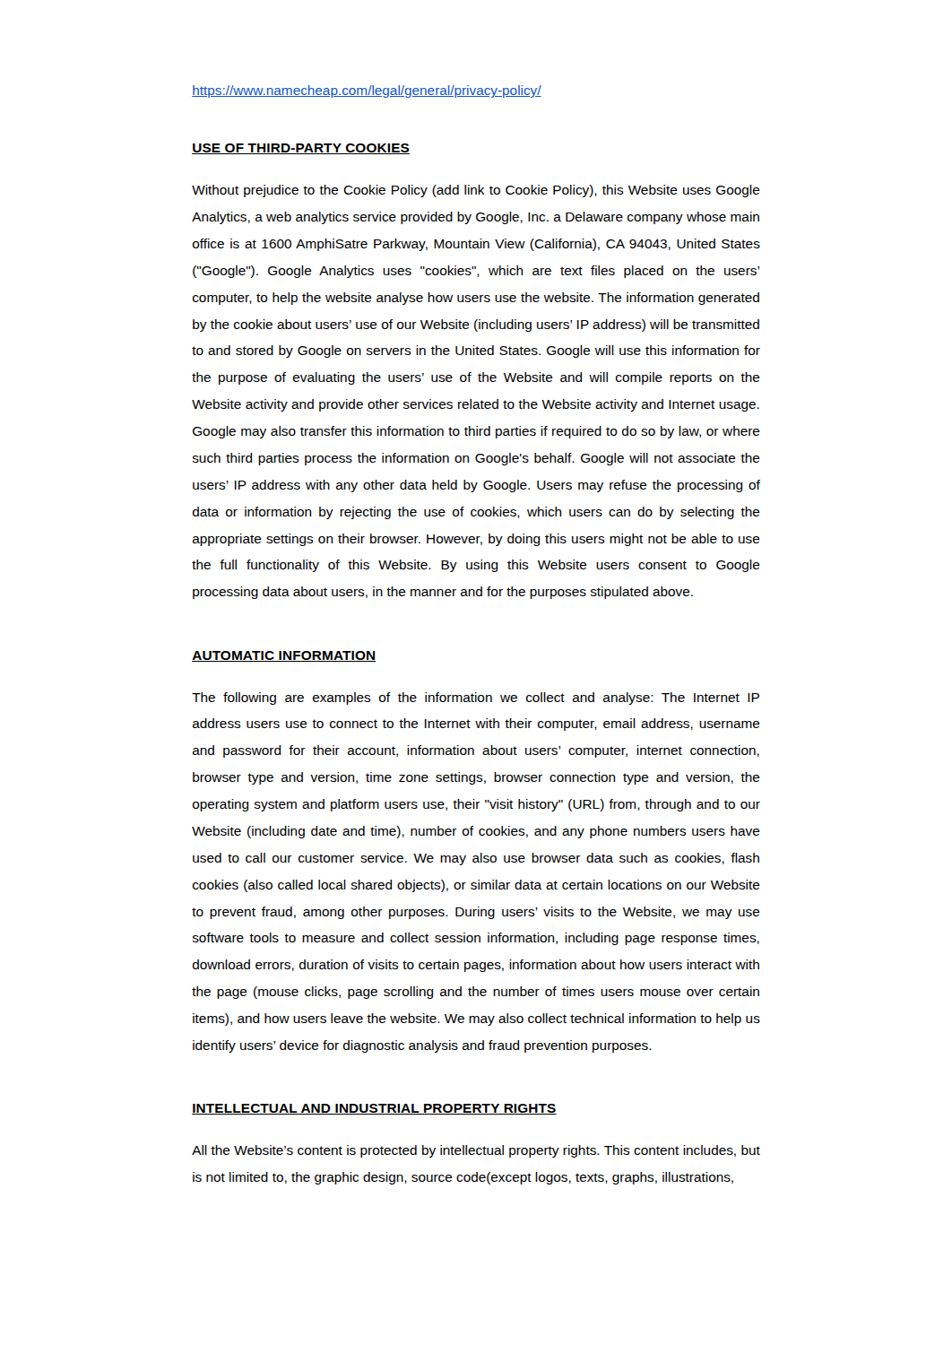https://www.namecheap.com/legal/general/privacy-policy/
USE OF THIRD-PARTY COOKIES
Without prejudice to the Cookie Policy (add link to Cookie Policy), this Website uses Google Analytics, a web analytics service provided by Google, Inc. a Delaware company whose main office is at 1600 AmphiSatre Parkway, Mountain View (California), CA 94043, United States ("Google"). Google Analytics uses "cookies", which are text files placed on the users’ computer, to help the website analyse how users use the website. The information generated by the cookie about users’ use of our Website (including users’ IP address) will be transmitted to and stored by Google on servers in the United States. Google will use this information for the purpose of evaluating the users’ use of the Website and will compile reports on the Website activity and provide other services related to the Website activity and Internet usage. Google may also transfer this information to third parties if required to do so by law, or where such third parties process the information on Google's behalf. Google will not associate the users’ IP address with any other data held by Google. Users may refuse the processing of data or information by rejecting the use of cookies, which users can do by selecting the appropriate settings on their browser. However, by doing this users might not be able to use the full functionality of this Website. By using this Website users consent to Google processing data about users, in the manner and for the purposes stipulated above.
AUTOMATIC INFORMATION
The following are examples of the information we collect and analyse: The Internet IP address users use to connect to the Internet with their computer, email address, username and password for their account, information about users’ computer, internet connection, browser type and version, time zone settings, browser connection type and version, the operating system and platform users use, their "visit history" (URL) from, through and to our Website (including date and time), number of cookies, and any phone numbers users have used to call our customer service. We may also use browser data such as cookies, flash cookies (also called local shared objects), or similar data at certain locations on our Website to prevent fraud, among other purposes. During users’ visits to the Website, we may use software tools to measure and collect session information, including page response times, download errors, duration of visits to certain pages, information about how users interact with the page (mouse clicks, page scrolling and the number of times users mouse over certain items), and how users leave the website. We may also collect technical information to help us identify users’ device for diagnostic analysis and fraud prevention purposes.
INTELLECTUAL AND INDUSTRIAL PROPERTY RIGHTS
All the Website’s content is protected by intellectual property rights. This content includes, but is not limited to, the graphic design, source code(except logos, texts, graphs, illustrations,